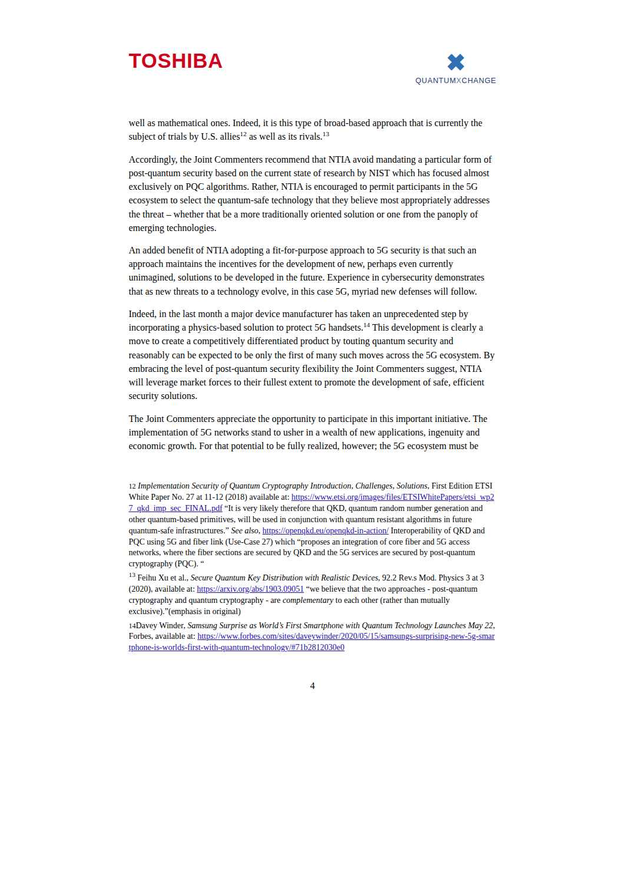TOSHIBA
✖ QUANTUMXCHANGE
well as mathematical ones. Indeed, it is this type of broad-based approach that is currently the subject of trials by U.S. allies12 as well as its rivals.13
Accordingly, the Joint Commenters recommend that NTIA avoid mandating a particular form of post-quantum security based on the current state of research by NIST which has focused almost exclusively on PQC algorithms. Rather, NTIA is encouraged to permit participants in the 5G ecosystem to select the quantum-safe technology that they believe most appropriately addresses the threat – whether that be a more traditionally oriented solution or one from the panoply of emerging technologies.
An added benefit of NTIA adopting a fit-for-purpose approach to 5G security is that such an approach maintains the incentives for the development of new, perhaps even currently unimagined, solutions to be developed in the future. Experience in cybersecurity demonstrates that as new threats to a technology evolve, in this case 5G, myriad new defenses will follow.
Indeed, in the last month a major device manufacturer has taken an unprecedented step by incorporating a physics-based solution to protect 5G handsets.14 This development is clearly a move to create a competitively differentiated product by touting quantum security and reasonably can be expected to be only the first of many such moves across the 5G ecosystem. By embracing the level of post-quantum security flexibility the Joint Commenters suggest, NTIA will leverage market forces to their fullest extent to promote the development of safe, efficient security solutions.
The Joint Commenters appreciate the opportunity to participate in this important initiative. The implementation of 5G networks stand to usher in a wealth of new applications, ingenuity and economic growth. For that potential to be fully realized, however; the 5G ecosystem must be
12 Implementation Security of Quantum Cryptography Introduction, Challenges, Solutions, First Edition ETSI White Paper No. 27 at 11-12 (2018) available at: https://www.etsi.org/images/files/ETSIWhitePapers/etsi_wp27_qkd_imp_sec_FINAL.pdf “It is very likely therefore that QKD, quantum random number generation and other quantum-based primitives, will be used in conjunction with quantum resistant algorithms in future quantum-safe infrastructures.” See also, https://openqkd.eu/openqkd-in-action/ Interoperability of QKD and PQC using 5G and fiber link (Use-Case 27) which “proposes an integration of core fiber and 5G access networks, where the fiber sections are secured by QKD and the 5G services are secured by post-quantum cryptography (PQC). “
13 Feihu Xu et al., Secure Quantum Key Distribution with Realistic Devices, 92.2 Rev.s Mod. Physics 3 at 3 (2020), available at: https://arxiv.org/abs/1903.09051 “we believe that the two approaches - post-quantum cryptography and quantum cryptography - are complementary to each other (rather than mutually exclusive).”(emphasis in original)
14 Davey Winder, Samsung Surprise as World’s First Smartphone with Quantum Technology Launches May 22, Forbes, available at: https://www.forbes.com/sites/daveywinder/2020/05/15/samsungs-surprising-new-5g-smartphone-is-worlds-first-with-quantum-technology/#71b2812030e0
4